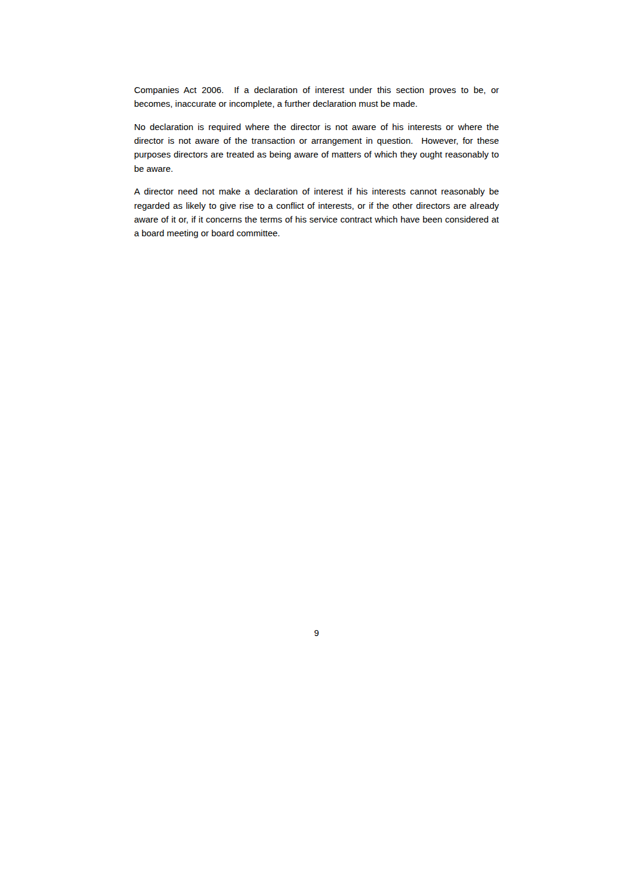Companies Act 2006. If a declaration of interest under this section proves to be, or becomes, inaccurate or incomplete, a further declaration must be made.
No declaration is required where the director is not aware of his interests or where the director is not aware of the transaction or arrangement in question. However, for these purposes directors are treated as being aware of matters of which they ought reasonably to be aware.
A director need not make a declaration of interest if his interests cannot reasonably be regarded as likely to give rise to a conflict of interests, or if the other directors are already aware of it or, if it concerns the terms of his service contract which have been considered at a board meeting or board committee.
9